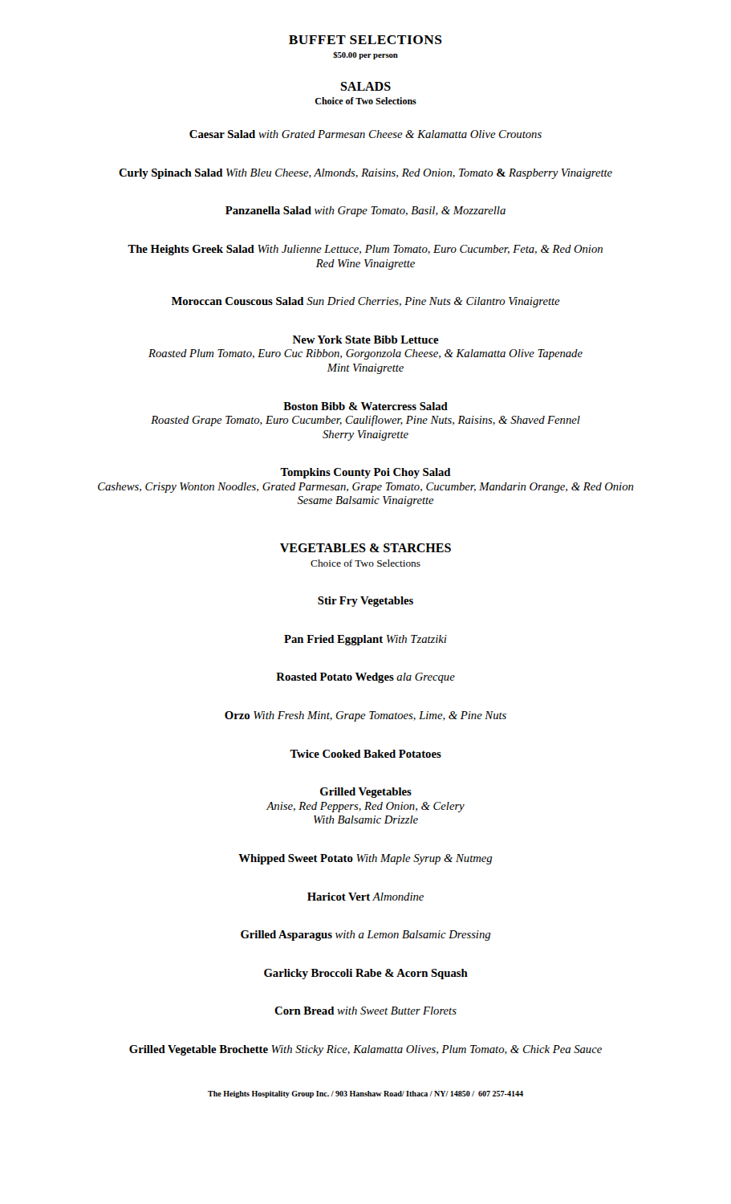BUFFET SELECTIONS
$50.00 per person
SALADS
Choice of Two Selections
Caesar Salad with Grated Parmesan Cheese & Kalamatta Olive Croutons
Curly Spinach Salad With Bleu Cheese, Almonds, Raisins, Red Onion, Tomato & Raspberry Vinaigrette
Panzanella Salad with Grape Tomato, Basil, & Mozzarella
The Heights Greek Salad With Julienne Lettuce, Plum Tomato, Euro Cucumber, Feta, & Red Onion Red Wine Vinaigrette
Moroccan Couscous Salad Sun Dried Cherries, Pine Nuts & Cilantro Vinaigrette
New York State Bibb Lettuce Roasted Plum Tomato, Euro Cuc Ribbon, Gorgonzola Cheese, & Kalamatta Olive Tapenade Mint Vinaigrette
Boston Bibb & Watercress Salad Roasted Grape Tomato, Euro Cucumber, Cauliflower, Pine Nuts, Raisins, & Shaved Fennel Sherry Vinaigrette
Tompkins County Poi Choy Salad Cashews, Crispy Wonton Noodles, Grated Parmesan, Grape Tomato, Cucumber, Mandarin Orange, & Red Onion Sesame Balsamic Vinaigrette
VEGETABLES & STARCHES
Choice of Two Selections
Stir Fry Vegetables
Pan Fried Eggplant With Tzatziki
Roasted Potato Wedges ala Grecque
Orzo With Fresh Mint, Grape Tomatoes, Lime, & Pine Nuts
Twice Cooked Baked Potatoes
Grilled Vegetables Anise, Red Peppers, Red Onion, & Celery With Balsamic Drizzle
Whipped Sweet Potato With Maple Syrup & Nutmeg
Haricot Vert Almondine
Grilled Asparagus with a Lemon Balsamic Dressing
Garlicky Broccoli Rabe & Acorn Squash
Corn Bread with Sweet Butter Florets
Grilled Vegetable Brochette With Sticky Rice, Kalamatta Olives, Plum Tomato, & Chick Pea Sauce
The Heights Hospitality Group Inc. / 903 Hanshaw Road/ Ithaca / NY/ 14850 / 607 257-4144